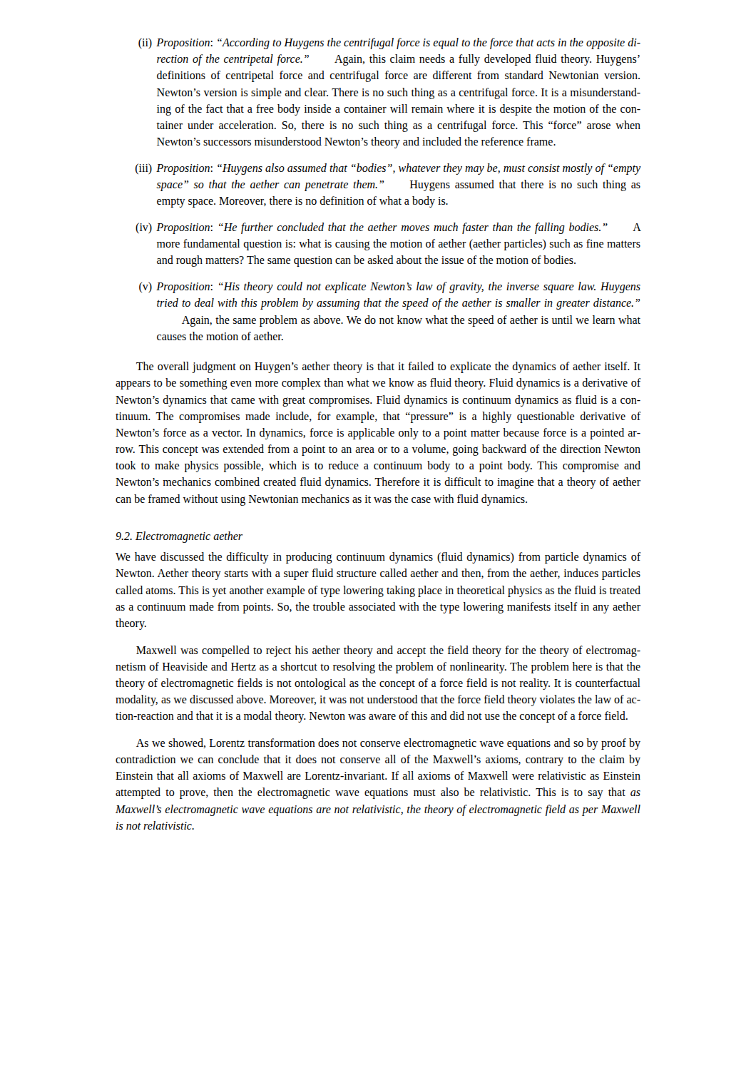(ii) Proposition: “According to Huygens the centrifugal force is equal to the force that acts in the opposite direction of the centripetal force.” Again, this claim needs a fully developed fluid theory. Huygens’ definitions of centripetal force and centrifugal force are different from standard Newtonian version. Newton’s version is simple and clear. There is no such thing as a centrifugal force. It is a misunderstanding of the fact that a free body inside a container will remain where it is despite the motion of the container under acceleration. So, there is no such thing as a centrifugal force. This “force” arose when Newton’s successors misunderstood Newton’s theory and included the reference frame.
(iii) Proposition: “Huygens also assumed that “bodies”, whatever they may be, must consist mostly of “empty space” so that the aether can penetrate them.” Huygens assumed that there is no such thing as empty space. Moreover, there is no definition of what a body is.
(iv) Proposition: “He further concluded that the aether moves much faster than the falling bodies.” A more fundamental question is: what is causing the motion of aether (aether particles) such as fine matters and rough matters? The same question can be asked about the issue of the motion of bodies.
(v) Proposition: “His theory could not explicate Newton’s law of gravity, the inverse square law. Huygens tried to deal with this problem by assuming that the speed of the aether is smaller in greater distance.” Again, the same problem as above. We do not know what the speed of aether is until we learn what causes the motion of aether.
The overall judgment on Huygen’s aether theory is that it failed to explicate the dynamics of aether itself. It appears to be something even more complex than what we know as fluid theory. Fluid dynamics is a derivative of Newton’s dynamics that came with great compromises. Fluid dynamics is continuum dynamics as fluid is a continuum. The compromises made include, for example, that “pressure” is a highly questionable derivative of Newton’s force as a vector. In dynamics, force is applicable only to a point matter because force is a pointed arrow. This concept was extended from a point to an area or to a volume, going backward of the direction Newton took to make physics possible, which is to reduce a continuum body to a point body. This compromise and Newton’s mechanics combined created fluid dynamics. Therefore it is difficult to imagine that a theory of aether can be framed without using Newtonian mechanics as it was the case with fluid dynamics.
9.2. Electromagnetic aether
We have discussed the difficulty in producing continuum dynamics (fluid dynamics) from particle dynamics of Newton. Aether theory starts with a super fluid structure called aether and then, from the aether, induces particles called atoms. This is yet another example of type lowering taking place in theoretical physics as the fluid is treated as a continuum made from points. So, the trouble associated with the type lowering manifests itself in any aether theory.
Maxwell was compelled to reject his aether theory and accept the field theory for the theory of electromagnetism of Heaviside and Hertz as a shortcut to resolving the problem of nonlinearity. The problem here is that the theory of electromagnetic fields is not ontological as the concept of a force field is not reality. It is counterfactual modality, as we discussed above. Moreover, it was not understood that the force field theory violates the law of action-reaction and that it is a modal theory. Newton was aware of this and did not use the concept of a force field.
As we showed, Lorentz transformation does not conserve electromagnetic wave equations and so by proof by contradiction we can conclude that it does not conserve all of the Maxwell’s axioms, contrary to the claim by Einstein that all axioms of Maxwell are Lorentz-invariant. If all axioms of Maxwell were relativistic as Einstein attempted to prove, then the electromagnetic wave equations must also be relativistic. This is to say that as Maxwell’s electromagnetic wave equations are not relativistic, the theory of electromagnetic field as per Maxwell is not relativistic.